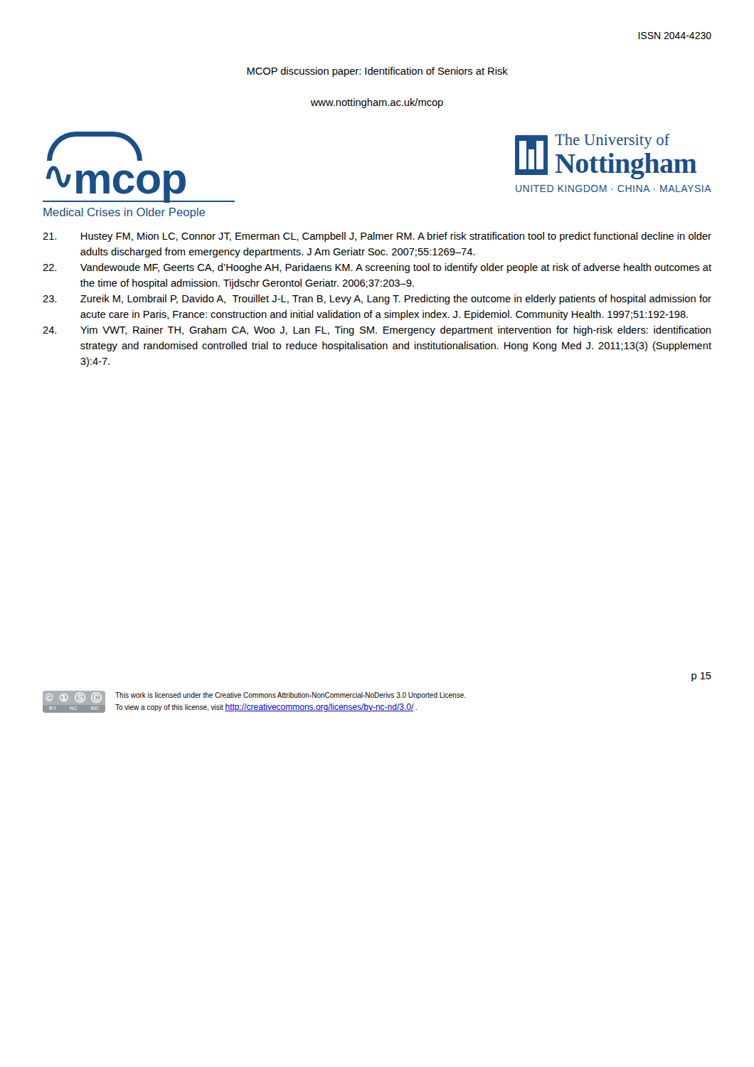ISSN 2044-4230
MCOP discussion paper: Identification of Seniors at Risk
www.nottingham.ac.uk/mcop
∿mcop
Medical Crises in Older People
The University of
Nottingham
UNITED KINGDOM · CHINA · MALAYSIA
21. Hustey FM, Mion LC, Connor JT, Emerman CL, Campbell J, Palmer RM. A brief risk stratification tool to predict functional decline in older adults discharged from emergency departments. J Am Geriatr Soc. 2007;55:1269–74.
22. Vandewoude MF, Geerts CA, d’Hooghe AH, Paridaens KM. A screening tool to identify older people at risk of adverse health outcomes at the time of hospital admission. Tijdschr Gerontol Geriatr. 2006;37:203–9.
23. Zureik M, Lombrail P, Davido A, Trouillet J-L, Tran B, Levy A, Lang T. Predicting the outcome in elderly patients of hospital admission for acute care in Paris, France: construction and initial validation of a simplex index. J. Epidemiol. Community Health. 1997;51:192-198.
24. Yim VWT, Rainer TH, Graham CA, Woo J, Lan FL, Ting SM. Emergency department intervention for high-risk elders: identification strategy and randomised controlled trial to reduce hospitalisation and institutionalisation. Hong Kong Med J. 2011;13(3) (Supplement 3):4-7.
p 15
©①ⓈⒸ
BY NC ND
This work is licensed under the Creative Commons Attribution-NonCommercial-NoDerivs 3.0 Unported License.
To view a copy of this license, visit http://creativecommons.org/licenses/by-nc-nd/3.0/ .